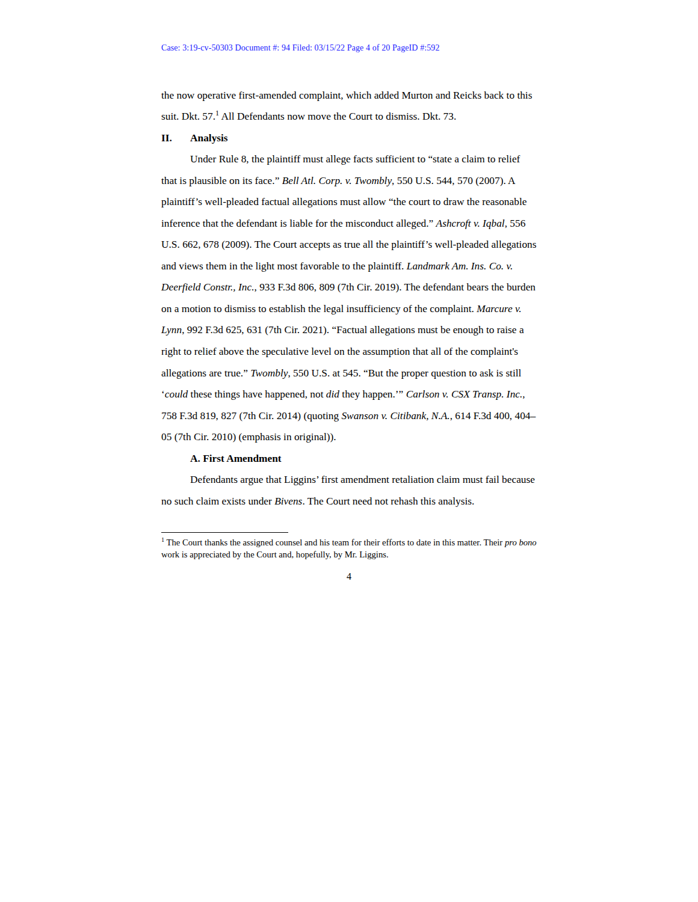Case: 3:19-cv-50303 Document #: 94 Filed: 03/15/22 Page 4 of 20 PageID #:592
the now operative first-amended complaint, which added Murton and Reicks back to this suit. Dkt. 57.1 All Defendants now move the Court to dismiss. Dkt. 73.
II. Analysis
Under Rule 8, the plaintiff must allege facts sufficient to “state a claim to relief that is plausible on its face.” Bell Atl. Corp. v. Twombly, 550 U.S. 544, 570 (2007). A plaintiff’s well-pleaded factual allegations must allow “the court to draw the reasonable inference that the defendant is liable for the misconduct alleged.” Ashcroft v. Iqbal, 556 U.S. 662, 678 (2009). The Court accepts as true all the plaintiff’s well-pleaded allegations and views them in the light most favorable to the plaintiff. Landmark Am. Ins. Co. v. Deerfield Constr., Inc., 933 F.3d 806, 809 (7th Cir. 2019). The defendant bears the burden on a motion to dismiss to establish the legal insufficiency of the complaint. Marcure v. Lynn, 992 F.3d 625, 631 (7th Cir. 2021). “Factual allegations must be enough to raise a right to relief above the speculative level on the assumption that all of the complaint's allegations are true.” Twombly, 550 U.S. at 545. “But the proper question to ask is still ‘could these things have happened, not did they happen.’” Carlson v. CSX Transp. Inc., 758 F.3d 819, 827 (7th Cir. 2014) (quoting Swanson v. Citibank, N.A., 614 F.3d 400, 404–05 (7th Cir. 2010) (emphasis in original)).
A. First Amendment
Defendants argue that Liggins’ first amendment retaliation claim must fail because no such claim exists under Bivens. The Court need not rehash this analysis.
1 The Court thanks the assigned counsel and his team for their efforts to date in this matter. Their pro bono work is appreciated by the Court and, hopefully, by Mr. Liggins.
4